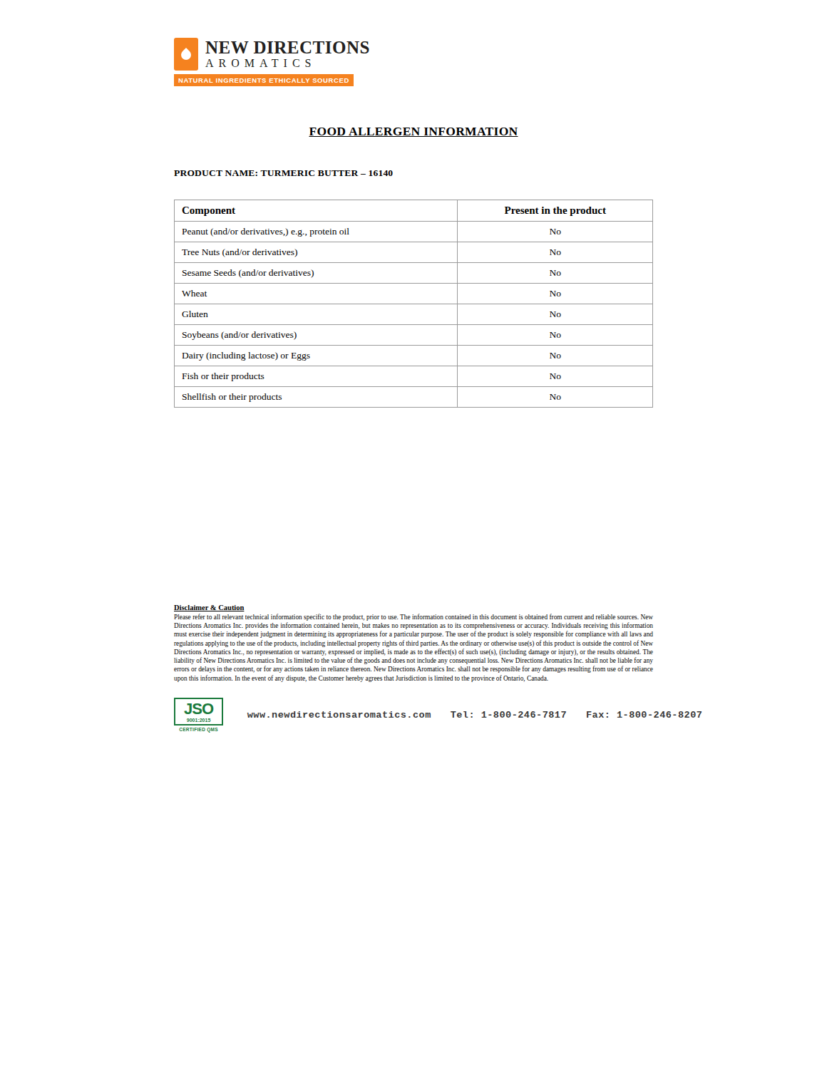NEW DIRECTIONS
AROMATICS
NATURAL INGREDIENTS ETHICALLY SOURCED
FOOD ALLERGEN INFORMATION
PRODUCT NAME: TURMERIC BUTTER – 16140
| Component | Present in the product |
| --- | --- |
| Peanut (and/or derivatives,) e.g., protein oil | No |
| Tree Nuts (and/or derivatives) | No |
| Sesame Seeds (and/or derivatives) | No |
| Wheat | No |
| Gluten | No |
| Soybeans (and/or derivatives) | No |
| Dairy (including lactose) or Eggs | No |
| Fish or their products | No |
| Shellfish or their products | No |
Disclaimer & Caution
Please refer to all relevant technical information specific to the product, prior to use. The information contained in this document is obtained from current and reliable sources. New Directions Aromatics Inc. provides the information contained herein, but makes no representation as to its comprehensiveness or accuracy. Individuals receiving this information must exercise their independent judgment in determining its appropriateness for a particular purpose. The user of the product is solely responsible for compliance with all laws and regulations applying to the use of the products, including intellectual property rights of third parties. As the ordinary or otherwise use(s) of this product is outside the control of New Directions Aromatics Inc., no representation or warranty, expressed or implied, is made as to the effect(s) of such use(s), (including damage or injury), or the results obtained. The liability of New Directions Aromatics Inc. is limited to the value of the goods and does not include any consequential loss. New Directions Aromatics Inc. shall not be liable for any errors or delays in the content, or for any actions taken in reliance thereon. New Directions Aromatics Inc. shall not be responsible for any damages resulting from use of or reliance upon this information. In the event of any dispute, the Customer hereby agrees that Jurisdiction is limited to the province of Ontario, Canada.
JSO
9001:2015
CERTIFIED QMS
www.newdirectionsaromatics.com Tel: 1-800-246-7817 Fax: 1-800-246-8207